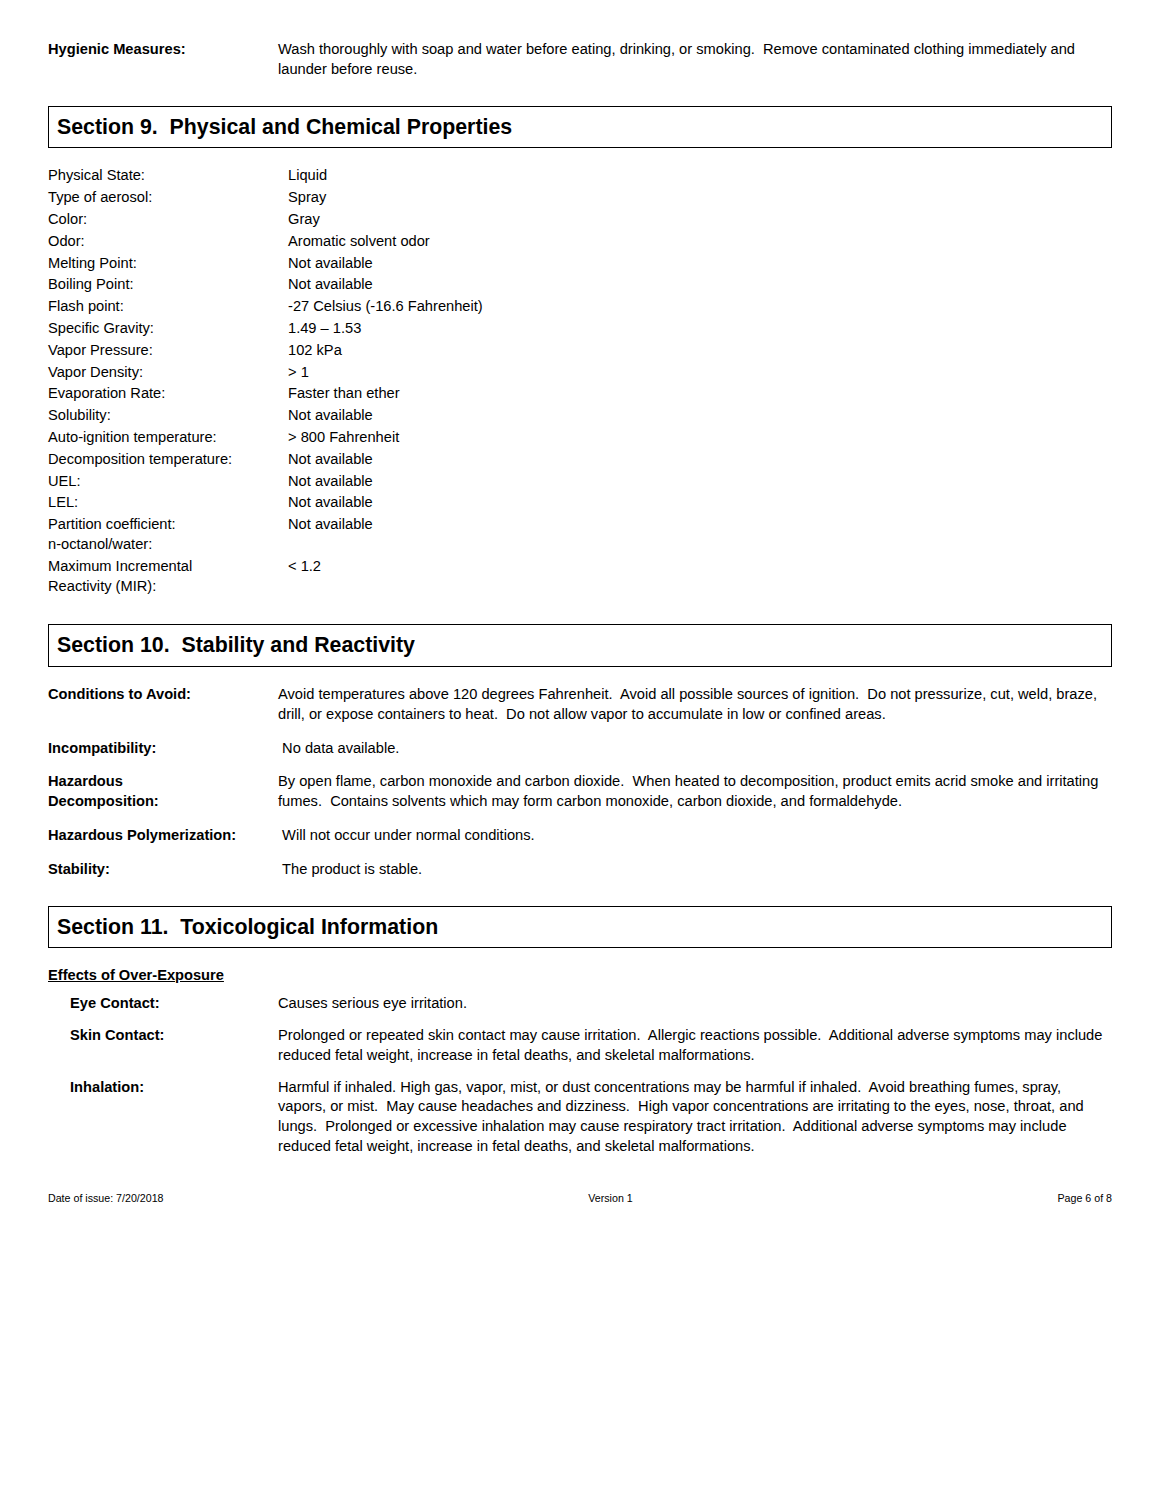Hygienic Measures:
Wash thoroughly with soap and water before eating, drinking, or smoking. Remove contaminated clothing immediately and launder before reuse.
Section 9. Physical and Chemical Properties
| Physical State: | Liquid |
| Type of aerosol: | Spray |
| Color: | Gray |
| Odor: | Aromatic solvent odor |
| Melting Point: | Not available |
| Boiling Point: | Not available |
| Flash point: | -27 Celsius (-16.6 Fahrenheit) |
| Specific Gravity: | 1.49 – 1.53 |
| Vapor Pressure: | 102 kPa |
| Vapor Density: | > 1 |
| Evaporation Rate: | Faster than ether |
| Solubility: | Not available |
| Auto-ignition temperature: | > 800 Fahrenheit |
| Decomposition temperature: | Not available |
| UEL: | Not available |
| LEL: | Not available |
| Partition coefficient: n-octanol/water: | Not available |
| Maximum Incremental Reactivity (MIR): | < 1.2 |
Section 10. Stability and Reactivity
Conditions to Avoid:
Avoid temperatures above 120 degrees Fahrenheit. Avoid all possible sources of ignition. Do not pressurize, cut, weld, braze, drill, or expose containers to heat. Do not allow vapor to accumulate in low or confined areas.
Incompatibility:
No data available.
Hazardous
Decomposition:
By open flame, carbon monoxide and carbon dioxide. When heated to decomposition, product emits acrid smoke and irritating fumes. Contains solvents which may form carbon monoxide, carbon dioxide, and formaldehyde.
Hazardous Polymerization:
Will not occur under normal conditions.
Stability:
The product is stable.
Section 11. Toxicological Information
Effects of Over-Exposure
Eye Contact:
Causes serious eye irritation.
Skin Contact:
Prolonged or repeated skin contact may cause irritation. Allergic reactions possible. Additional adverse symptoms may include reduced fetal weight, increase in fetal deaths, and skeletal malformations.
Inhalation:
Harmful if inhaled. High gas, vapor, mist, or dust concentrations may be harmful if inhaled. Avoid breathing fumes, spray, vapors, or mist. May cause headaches and dizziness. High vapor concentrations are irritating to the eyes, nose, throat, and lungs. Prolonged or excessive inhalation may cause respiratory tract irritation. Additional adverse symptoms may include reduced fetal weight, increase in fetal deaths, and skeletal malformations.
Date of issue: 7/20/2018
Version 1
Page 6 of 8